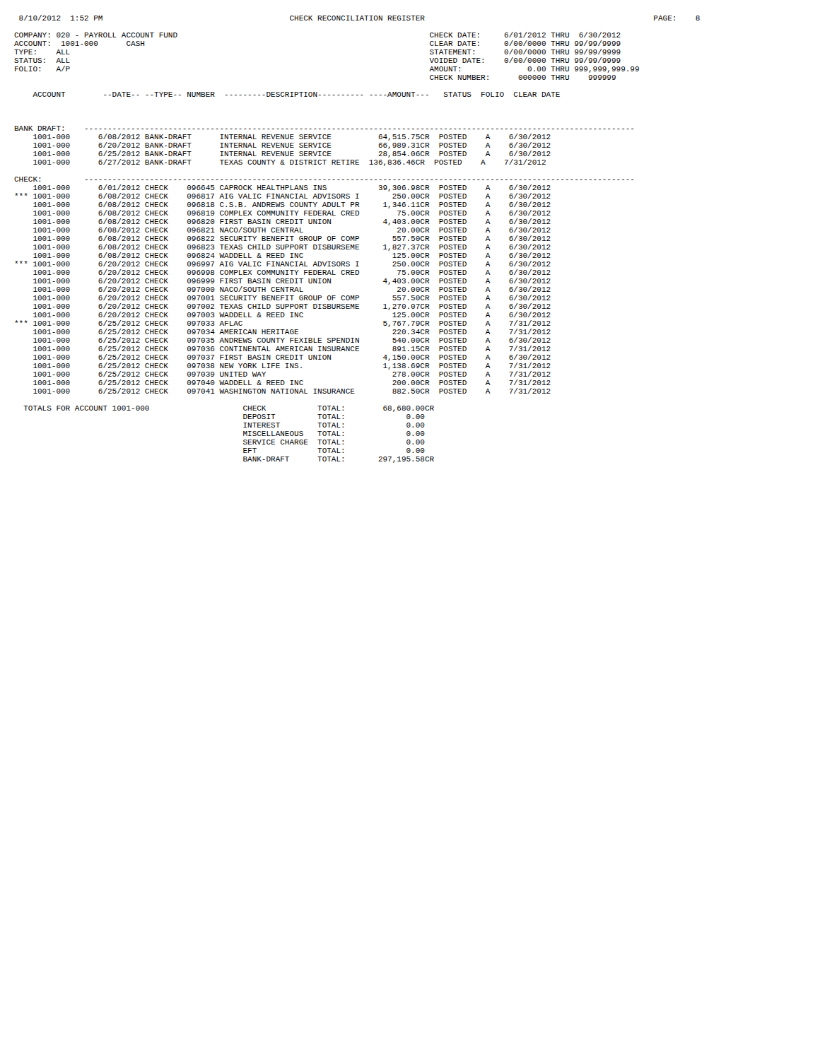8/10/2012  1:52 PM                                        CHECK RECONCILIATION REGISTER                                                 PAGE:    8

COMPANY: 020 - PAYROLL ACCOUNT FUND                                                      CHECK DATE:     6/01/2012 THRU  6/30/2012
ACCOUNT:  1001-000      CASH                                                             CLEAR DATE:     0/00/0000 THRU 99/99/9999
TYPE:    ALL                                                                             STATEMENT:      0/00/0000 THRU 99/99/9999
STATUS:  ALL                                                                             VOIDED DATE:    0/00/0000 THRU 99/99/9999
FOLIO:   A/P                                                                             AMOUNT:              0.00 THRU 999,999,999.99
                                                                                         CHECK NUMBER:      000000 THRU    999999

    ACCOUNT        --DATE-- --TYPE-- NUMBER  ---------DESCRIPTION---------- ----AMOUNT---   STATUS  FOLIO  CLEAR DATE



BANK DRAFT:    ----------------------------------------------------------------------------------------------------------------------
    1001-000      6/08/2012 BANK-DRAFT      INTERNAL REVENUE SERVICE          64,515.75CR  POSTED    A    6/30/2012
    1001-000      6/20/2012 BANK-DRAFT      INTERNAL REVENUE SERVICE          66,989.31CR  POSTED    A    6/30/2012
    1001-000      6/25/2012 BANK-DRAFT      INTERNAL REVENUE SERVICE          28,854.06CR  POSTED    A    6/30/2012
    1001-000      6/27/2012 BANK-DRAFT      TEXAS COUNTY & DISTRICT RETIRE  136,836.46CR  POSTED    A    7/31/2012

CHECK:         ----------------------------------------------------------------------------------------------------------------------
    1001-000      6/01/2012 CHECK    096645 CAPROCK HEALTHPLANS INS           39,306.98CR  POSTED    A    6/30/2012
*** 1001-000      6/08/2012 CHECK    096817 AIG VALIC FINANCIAL ADVISORS I       250.00CR  POSTED    A    6/30/2012
    1001-000      6/08/2012 CHECK    096818 C.S.B. ANDREWS COUNTY ADULT PR     1,346.11CR  POSTED    A    6/30/2012
    1001-000      6/08/2012 CHECK    096819 COMPLEX COMMUNITY FEDERAL CRED        75.00CR  POSTED    A    6/30/2012
    1001-000      6/08/2012 CHECK    096820 FIRST BASIN CREDIT UNION           4,403.00CR  POSTED    A    6/30/2012
    1001-000      6/08/2012 CHECK    096821 NACO/SOUTH CENTRAL                    20.00CR  POSTED    A    6/30/2012
    1001-000      6/08/2012 CHECK    096822 SECURITY BENEFIT GROUP OF COMP       557.50CR  POSTED    A    6/30/2012
    1001-000      6/08/2012 CHECK    096823 TEXAS CHILD SUPPORT DISBURSEME     1,827.37CR  POSTED    A    6/30/2012
    1001-000      6/08/2012 CHECK    096824 WADDELL & REED INC                   125.00CR  POSTED    A    6/30/2012
*** 1001-000      6/20/2012 CHECK    096997 AIG VALIC FINANCIAL ADVISORS I       250.00CR  POSTED    A    6/30/2012
    1001-000      6/20/2012 CHECK    096998 COMPLEX COMMUNITY FEDERAL CRED        75.00CR  POSTED    A    6/30/2012
    1001-000      6/20/2012 CHECK    096999 FIRST BASIN CREDIT UNION           4,403.00CR  POSTED    A    6/30/2012
    1001-000      6/20/2012 CHECK    097000 NACO/SOUTH CENTRAL                    20.00CR  POSTED    A    6/30/2012
    1001-000      6/20/2012 CHECK    097001 SECURITY BENEFIT GROUP OF COMP       557.50CR  POSTED    A    6/30/2012
    1001-000      6/20/2012 CHECK    097002 TEXAS CHILD SUPPORT DISBURSEME     1,270.07CR  POSTED    A    6/30/2012
    1001-000      6/20/2012 CHECK    097003 WADDELL & REED INC                   125.00CR  POSTED    A    6/30/2012
*** 1001-000      6/25/2012 CHECK    097033 AFLAC                              5,767.79CR  POSTED    A    7/31/2012
    1001-000      6/25/2012 CHECK    097034 AMERICAN HERITAGE                    220.34CR  POSTED    A    7/31/2012
    1001-000      6/25/2012 CHECK    097035 ANDREWS COUNTY FEXIBLE SPENDIN       540.00CR  POSTED    A    6/30/2012
    1001-000      6/25/2012 CHECK    097036 CONTINENTAL AMERICAN INSURANCE       891.15CR  POSTED    A    7/31/2012
    1001-000      6/25/2012 CHECK    097037 FIRST BASIN CREDIT UNION           4,150.00CR  POSTED    A    6/30/2012
    1001-000      6/25/2012 CHECK    097038 NEW YORK LIFE INS.                 1,138.69CR  POSTED    A    7/31/2012
    1001-000      6/25/2012 CHECK    097039 UNITED WAY                           278.00CR  POSTED    A    7/31/2012
    1001-000      6/25/2012 CHECK    097040 WADDELL & REED INC                   200.00CR  POSTED    A    7/31/2012
    1001-000      6/25/2012 CHECK    097041 WASHINGTON NATIONAL INSURANCE        882.50CR  POSTED    A    7/31/2012

  TOTALS FOR ACCOUNT 1001-000                    CHECK           TOTAL:        68,680.00CR
                                                 DEPOSIT         TOTAL:             0.00
                                                 INTEREST        TOTAL:             0.00
                                                 MISCELLANEOUS   TOTAL:             0.00
                                                 SERVICE CHARGE  TOTAL:             0.00
                                                 EFT             TOTAL:             0.00
                                                 BANK-DRAFT      TOTAL:       297,195.58CR